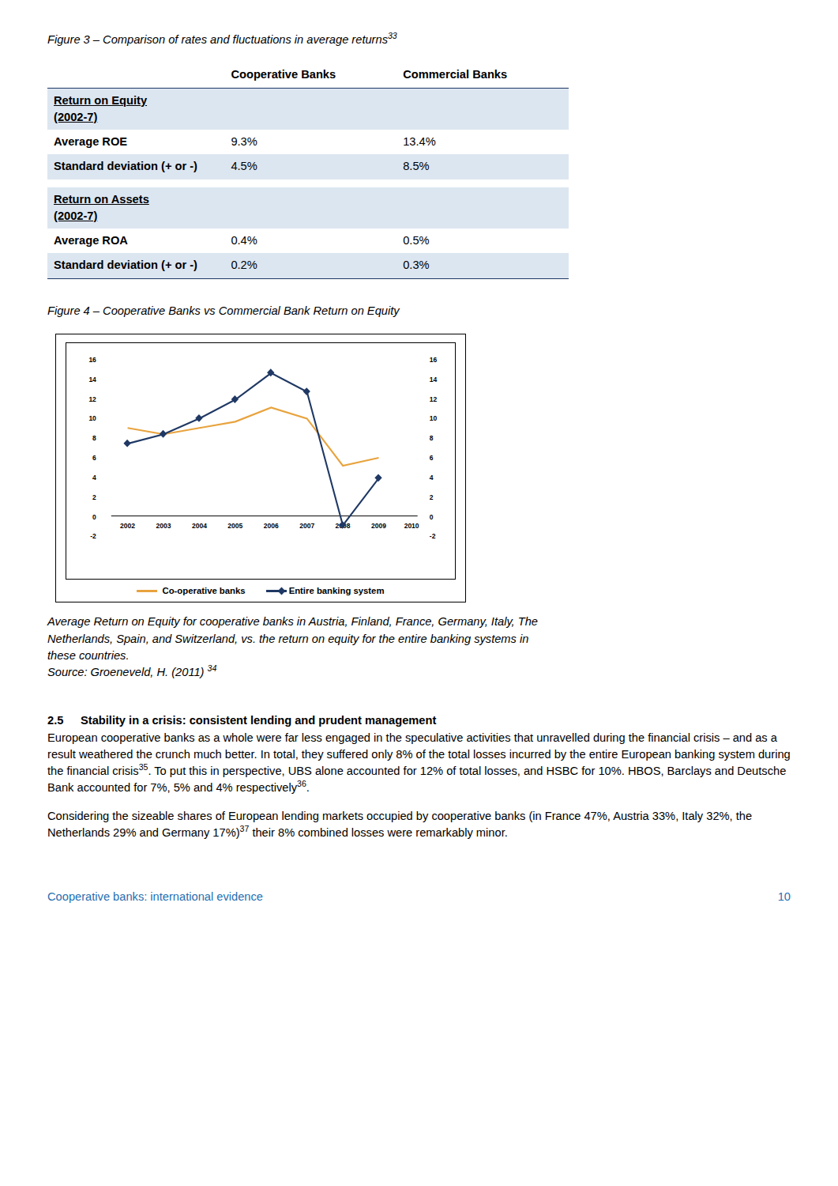Figure 3 – Comparison of rates and fluctuations in average returns33
| | Cooperative Banks | Commercial Banks |
| --- | --- | --- |
| Return on Equity (2002-7) | | |
| Average ROE | 9.3% | 13.4% |
| Standard deviation (+ or -) | 4.5% | 8.5% |
| Return on Assets (2002-7) | | |
| Average ROA | 0.4% | 0.5% |
| Standard deviation (+ or -) | 0.2% | 0.3% |
Figure 4 – Cooperative Banks vs Commercial Bank Return on Equity
16 14 12 10 8 6 4 2 0 -2 16 14 12 10 8 6 4 2 0 -2 2002 2003 2004 2005 2006 2007 2008 2009 2010
Co-operative banks Entire banking system
Average Return on Equity for cooperative banks in Austria, Finland, France, Germany, Italy, The Netherlands, Spain, and Switzerland, vs. the return on equity for the entire banking systems in these countries.
Source: Groeneveld, H. (2011) 34
2.5 Stability in a crisis: consistent lending and prudent management
European cooperative banks as a whole were far less engaged in the speculative activities that unravelled during the financial crisis – and as a result weathered the crunch much better. In total, they suffered only 8% of the total losses incurred by the entire European banking system during the financial crisis35. To put this in perspective, UBS alone accounted for 12% of total losses, and HSBC for 10%. HBOS, Barclays and Deutsche Bank accounted for 7%, 5% and 4% respectively36.
Considering the sizeable shares of European lending markets occupied by cooperative banks (in France 47%, Austria 33%, Italy 32%, the Netherlands 29% and Germany 17%)37 their 8% combined losses were remarkably minor.
Cooperative banks: international evidence 10